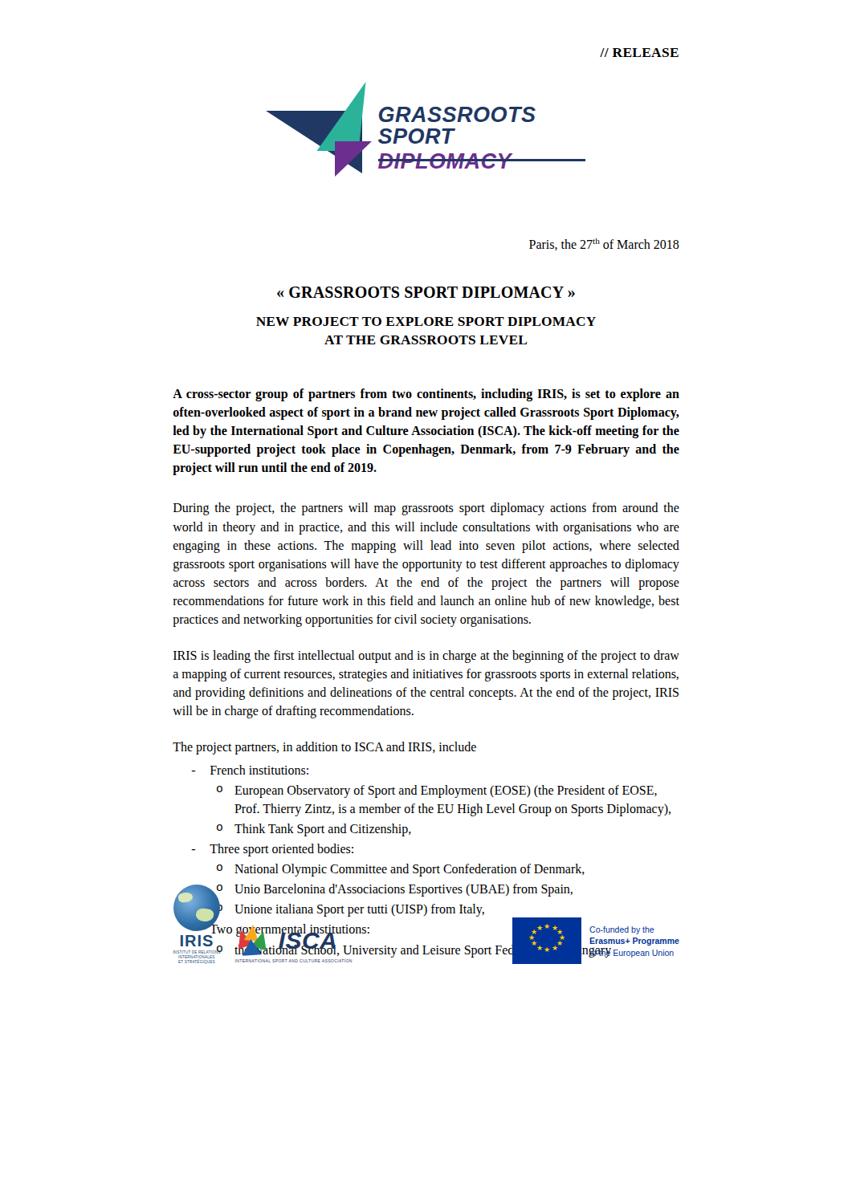// RELEASE
GRASSROOTS SPORT
DIPLOMACY
Paris, the 27th of March 2018
« GRASSROOTS SPORT DIPLOMACY »
NEW PROJECT TO EXPLORE SPORT DIPLOMACY
AT THE GRASSROOTS LEVEL
A cross-sector group of partners from two continents, including IRIS, is set to explore an often-overlooked aspect of sport in a brand new project called Grassroots Sport Diplomacy, led by the International Sport and Culture Association (ISCA). The kick-off meeting for the EU-supported project took place in Copenhagen, Denmark, from 7-9 February and the project will run until the end of 2019.
During the project, the partners will map grassroots sport diplomacy actions from around the world in theory and in practice, and this will include consultations with organisations who are engaging in these actions. The mapping will lead into seven pilot actions, where selected grassroots sport organisations will have the opportunity to test different approaches to diplomacy across sectors and across borders. At the end of the project the partners will propose recommendations for future work in this field and launch an online hub of new knowledge, best practices and networking opportunities for civil society organisations.
IRIS is leading the first intellectual output and is in charge at the beginning of the project to draw a mapping of current resources, strategies and initiatives for grassroots sports in external relations, and providing definitions and delineations of the central concepts. At the end of the project, IRIS will be in charge of drafting recommendations.
The project partners, in addition to ISCA and IRIS, include
French institutions:
European Observatory of Sport and Employment (EOSE) (the President of EOSE, Prof. Thierry Zintz, is a member of the EU High Level Group on Sports Diplomacy),
Think Tank Sport and Citizenship,
Three sport oriented bodies:
National Olympic Committee and Sport Confederation of Denmark,
Unio Barcelonina d'Associacions Esportives (UBAE) from Spain,
Unione italiana Sport per tutti (UISP) from Italy,
Two governmental institutions:
the National School, University and Leisure Sport Federation in Hungary
IRIS
Institut de Relations
Internationales
et Stratégiques
ISCA
International Sport and Culture Association
★ ★ ★ ★ ★ ★ ★ ★ ★ ★ ★ ★
Co-funded by the
Erasmus+ Programme
of the European Union